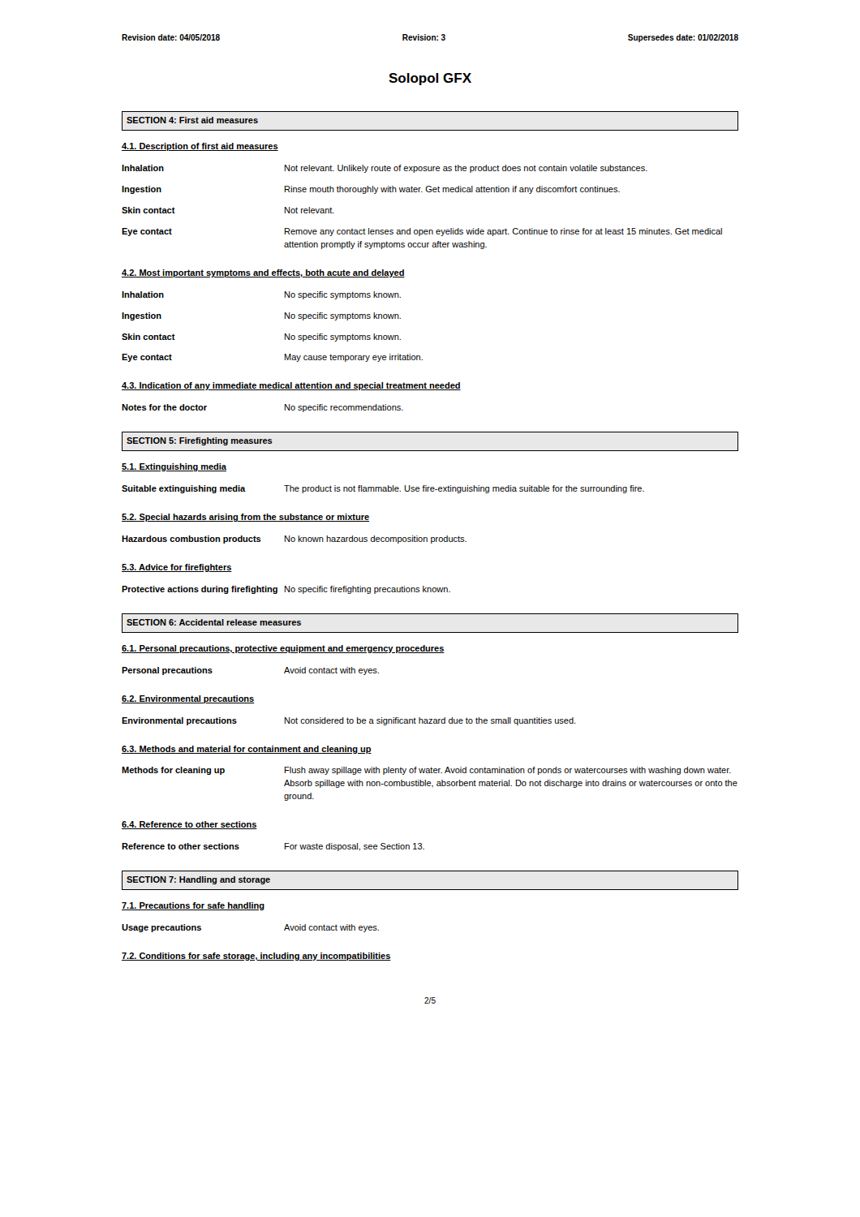Revision date: 04/05/2018
Revision: 3
Supersedes date: 01/02/2018
Solopol GFX
SECTION 4: First aid measures
4.1. Description of first aid measures
| Inhalation | Not relevant. Unlikely route of exposure as the product does not contain volatile substances. |
| Ingestion | Rinse mouth thoroughly with water. Get medical attention if any discomfort continues. |
| Skin contact | Not relevant. |
| Eye contact | Remove any contact lenses and open eyelids wide apart. Continue to rinse for at least 15 minutes. Get medical attention promptly if symptoms occur after washing. |
4.2. Most important symptoms and effects, both acute and delayed
| Inhalation | No specific symptoms known. |
| Ingestion | No specific symptoms known. |
| Skin contact | No specific symptoms known. |
| Eye contact | May cause temporary eye irritation. |
4.3. Indication of any immediate medical attention and special treatment needed
| Notes for the doctor | No specific recommendations. |
SECTION 5: Firefighting measures
5.1. Extinguishing media
| Suitable extinguishing media | The product is not flammable. Use fire-extinguishing media suitable for the surrounding fire. |
5.2. Special hazards arising from the substance or mixture
| Hazardous combustion products | No known hazardous decomposition products. |
5.3. Advice for firefighters
| Protective actions during firefighting | No specific firefighting precautions known. |
SECTION 6: Accidental release measures
6.1. Personal precautions, protective equipment and emergency procedures
| Personal precautions | Avoid contact with eyes. |
6.2. Environmental precautions
| Environmental precautions | Not considered to be a significant hazard due to the small quantities used. |
6.3. Methods and material for containment and cleaning up
| Methods for cleaning up | Flush away spillage with plenty of water. Avoid contamination of ponds or watercourses with washing down water. Absorb spillage with non-combustible, absorbent material. Do not discharge into drains or watercourses or onto the ground. |
6.4. Reference to other sections
| Reference to other sections | For waste disposal, see Section 13. |
SECTION 7: Handling and storage
7.1. Precautions for safe handling
| Usage precautions | Avoid contact with eyes. |
7.2. Conditions for safe storage, including any incompatibilities
2/5